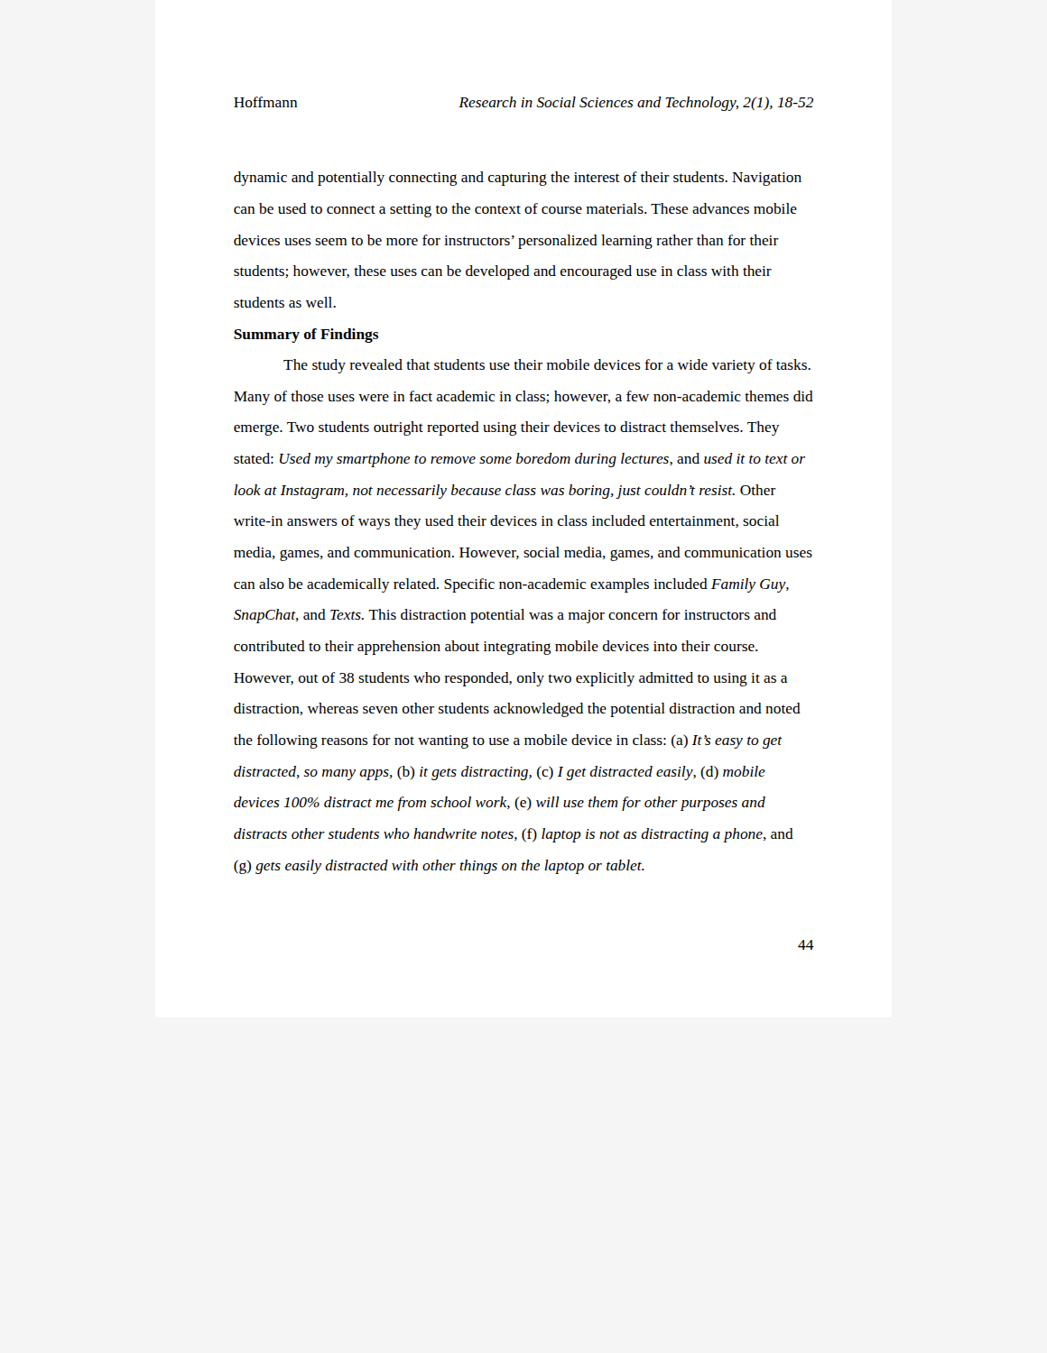Hoffmann Research in Social Sciences and Technology, 2(1), 18-52
dynamic and potentially connecting and capturing the interest of their students. Navigation can be used to connect a setting to the context of course materials. These advances mobile devices uses seem to be more for instructors’ personalized learning rather than for their students; however, these uses can be developed and encouraged use in class with their students as well.
Summary of Findings
The study revealed that students use their mobile devices for a wide variety of tasks. Many of those uses were in fact academic in class; however, a few non-academic themes did emerge. Two students outright reported using their devices to distract themselves. They stated: Used my smartphone to remove some boredom during lectures, and used it to text or look at Instagram, not necessarily because class was boring, just couldn’t resist. Other write-in answers of ways they used their devices in class included entertainment, social media, games, and communication. However, social media, games, and communication uses can also be academically related. Specific non-academic examples included Family Guy, SnapChat, and Texts. This distraction potential was a major concern for instructors and contributed to their apprehension about integrating mobile devices into their course. However, out of 38 students who responded, only two explicitly admitted to using it as a distraction, whereas seven other students acknowledged the potential distraction and noted the following reasons for not wanting to use a mobile device in class: (a) It’s easy to get distracted, so many apps, (b) it gets distracting, (c) I get distracted easily, (d) mobile devices 100% distract me from school work, (e) will use them for other purposes and distracts other students who handwrite notes, (f) laptop is not as distracting a phone, and (g) gets easily distracted with other things on the laptop or tablet.
44